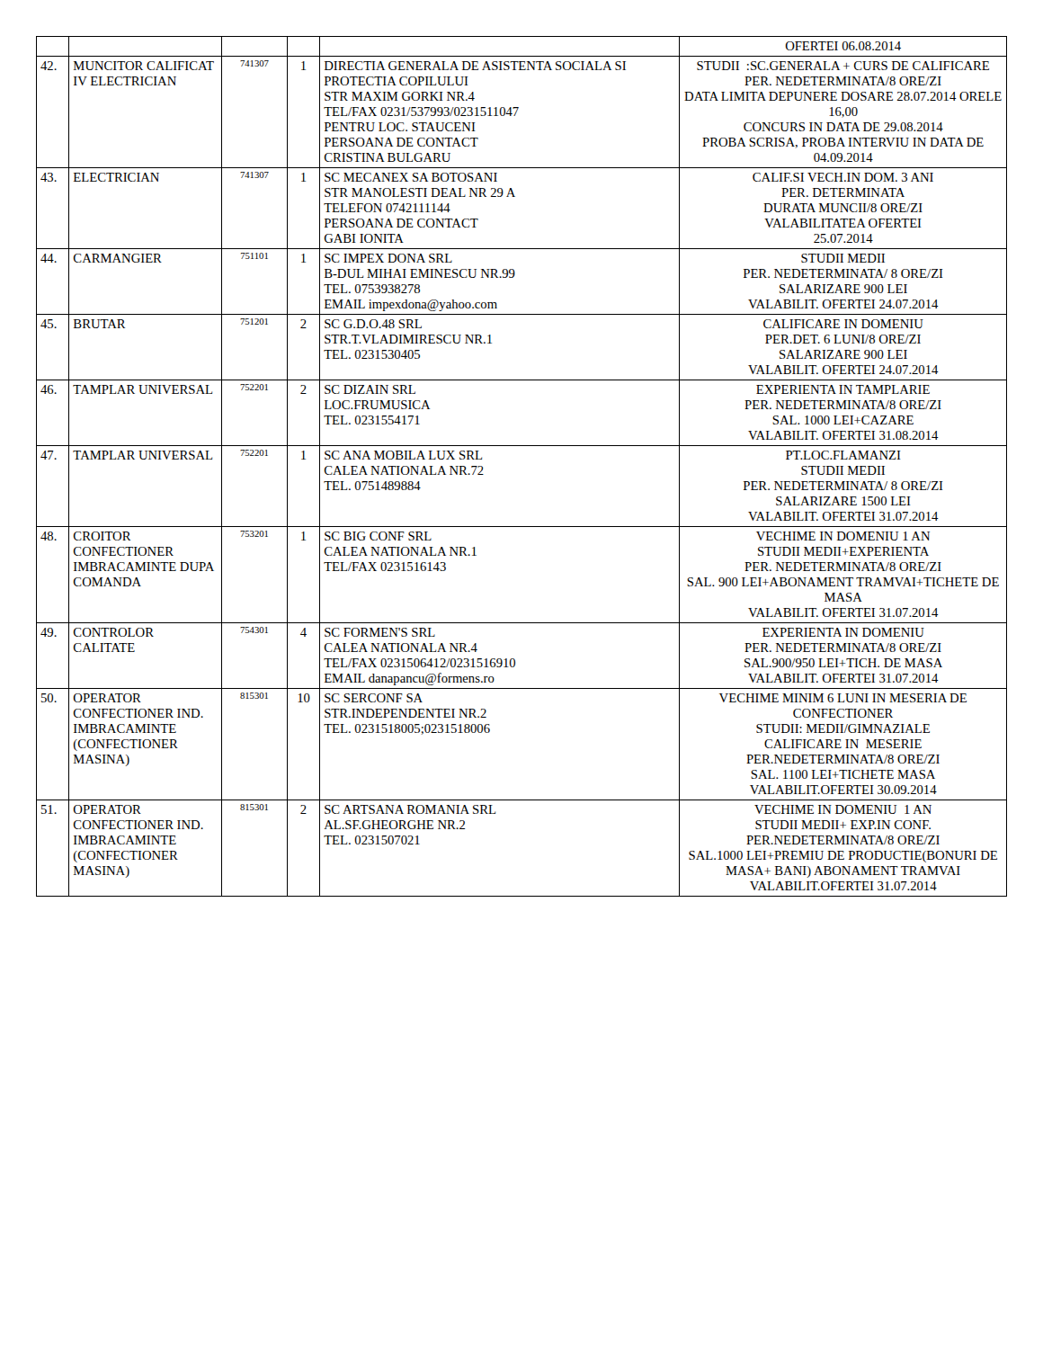| | | | | | OFERTEI 06.08.2014 |
| 42. | MUNCITOR CALIFICAT IV ELECTRICIAN | 741307 | 1 | DIRECTIA GENERALA DE ASISTENTA SOCIALA SI PROTECTIA COPILULUI STR MAXIM GORKI NR.4 TEL/FAX 0231/537993/0231511047 PENTRU LOC. STAUCENI PERSOANA DE CONTACT CRISTINA BULGARU | STUDII :SC.GENERALA + CURS DE CALIFICARE PER. NEDETERMINATA/8 ORE/ZI DATA LIMITA DEPUNERE DOSARE 28.07.2014 ORELE 16,00 CONCURS IN DATA DE 29.08.2014 PROBA SCRISA, PROBA INTERVIU IN DATA DE 04.09.2014 |
| 43. | ELECTRICIAN | 741307 | 1 | SC MECANEX SA BOTOSANI STR MANOLESTI DEAL NR 29 A TELEFON 0742111144 PERSOANA DE CONTACT GABI IONITA | CALIF.SI VECH.IN DOM. 3 ANI PER. DETERMINATA DURATA MUNCII/8 ORE/ZI VALABILITATEA OFERTEI 25.07.2014 |
| 44. | CARMANGIER | 751101 | 1 | SC IMPEX DONA SRL B-DUL MIHAI EMINESCU NR.99 TEL. 0753938278 EMAIL impexdona@yahoo.com | STUDII MEDII PER. NEDETERMINATA/ 8 ORE/ZI SALARIZARE 900 LEI VALABILIT. OFERTEI 24.07.2014 |
| 45. | BRUTAR | 751201 | 2 | SC G.D.O.48 SRL STR.T.VLADIMIRESCU NR.1 TEL. 0231530405 | CALIFICARE IN DOMENIU PER.DET. 6 LUNI/8 ORE/ZI SALARIZARE 900 LEI VALABILIT. OFERTEI 24.07.2014 |
| 46. | TAMPLAR UNIVERSAL | 752201 | 2 | SC DIZAIN SRL LOC.FRUMUSICA TEL. 0231554171 | EXPERIENTA IN TAMPLARIE PER. NEDETERMINATA/8 ORE/ZI SAL. 1000 LEI+CAZARE VALABILIT. OFERTEI 31.08.2014 |
| 47. | TAMPLAR UNIVERSAL | 752201 | 1 | SC ANA MOBILA LUX SRL CALEA NATIONALA NR.72 TEL. 0751489884 | PT.LOC.FLAMANZI STUDII MEDII PER. NEDETERMINATA/ 8 ORE/ZI SALARIZARE 1500 LEI VALABILIT. OFERTEI 31.07.2014 |
| 48. | CROITOR CONFECTIONER IMBRACAMINTE DUPA COMANDA | 753201 | 1 | SC BIG CONF SRL CALEA NATIONALA NR.1 TEL/FAX 0231516143 | VECHIME IN DOMENIU 1 AN STUDII MEDII+EXPERIENTA PER. NEDETERMINATA/8 ORE/ZI SAL. 900 LEI+ABONAMENT TRAMVAI+TICHETE DE MASA VALABILIT. OFERTEI 31.07.2014 |
| 49. | CONTROLOR CALITATE | 754301 | 4 | SC FORMEN'S SRL CALEA NATIONALA NR.4 TEL/FAX 0231506412/0231516910 EMAIL danapancu@formens.ro | EXPERIENTA IN DOMENIU PER. NEDETERMINATA/8 ORE/ZI SAL.900/950 LEI+TICH. DE MASA VALABILIT. OFERTEI 31.07.2014 |
| 50. | OPERATOR CONFECTIONER IND. IMBRACAMINTE (CONFECTIONER MASINA) | 815301 | 10 | SC SERCONF SA STR.INDEPENDENTEI NR.2 TEL. 0231518005;0231518006 | VECHIME MINIM 6 LUNI IN MESERIA DE CONFECTIONER STUDII: MEDII/GIMNAZIALE CALIFICARE IN MESERIE PER.NEDETERMINATA/8 ORE/ZI SAL. 1100 LEI+TICHETE MASA VALABILIT.OFERTEI 30.09.2014 |
| 51. | OPERATOR CONFECTIONER IND. IMBRACAMINTE (CONFECTIONER MASINA) | 815301 | 2 | SC ARTSANA ROMANIA SRL AL.SF.GHEORGHE NR.2 TEL. 0231507021 | VECHIME IN DOMENIU 1 AN STUDII MEDII+ EXP.IN CONF. PER.NEDETERMINATA/8 ORE/ZI SAL.1000 LEI+PREMIU DE PRODUCTIE(BONURI DE MASA+ BANI) ABONAMENT TRAMVAI VALABILIT.OFERTEI 31.07.2014 |